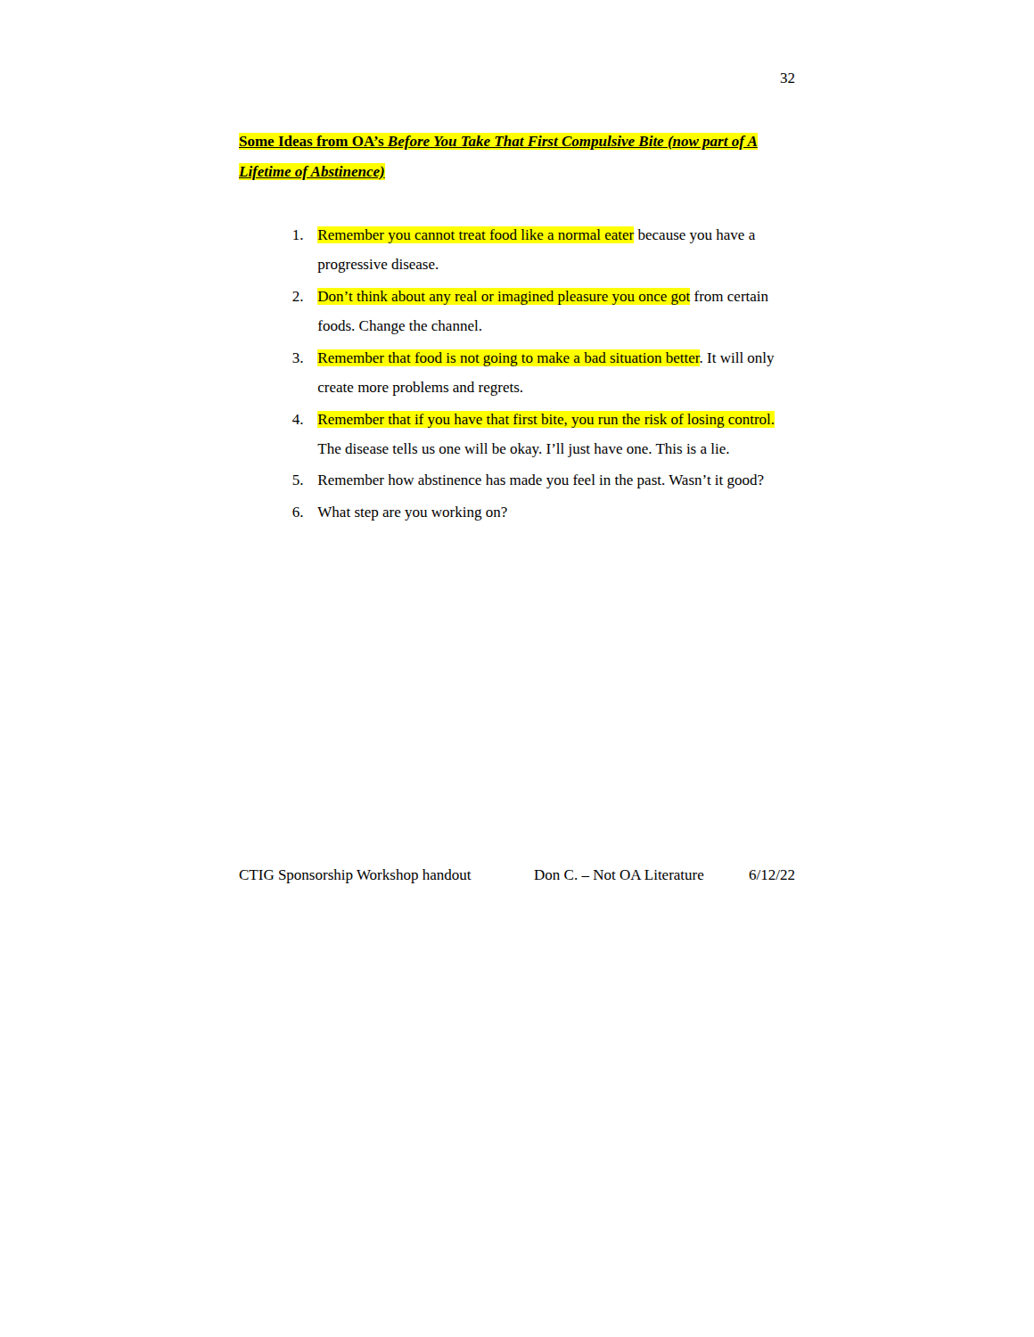32
Some Ideas from OA’s Before You Take That First Compulsive Bite (now part of A Lifetime of Abstinence)
Remember you cannot treat food like a normal eater because you have a progressive disease.
Don’t think about any real or imagined pleasure you once got from certain foods. Change the channel.
Remember that food is not going to make a bad situation better. It will only create more problems and regrets.
Remember that if you have that first bite, you run the risk of losing control. The disease tells us one will be okay. I’ll just have one. This is a lie.
Remember how abstinence has made you feel in the past. Wasn’t it good?
What step are you working on?
CTIG Sponsorship Workshop handout
Don C. – Not OA Literature
6/12/22